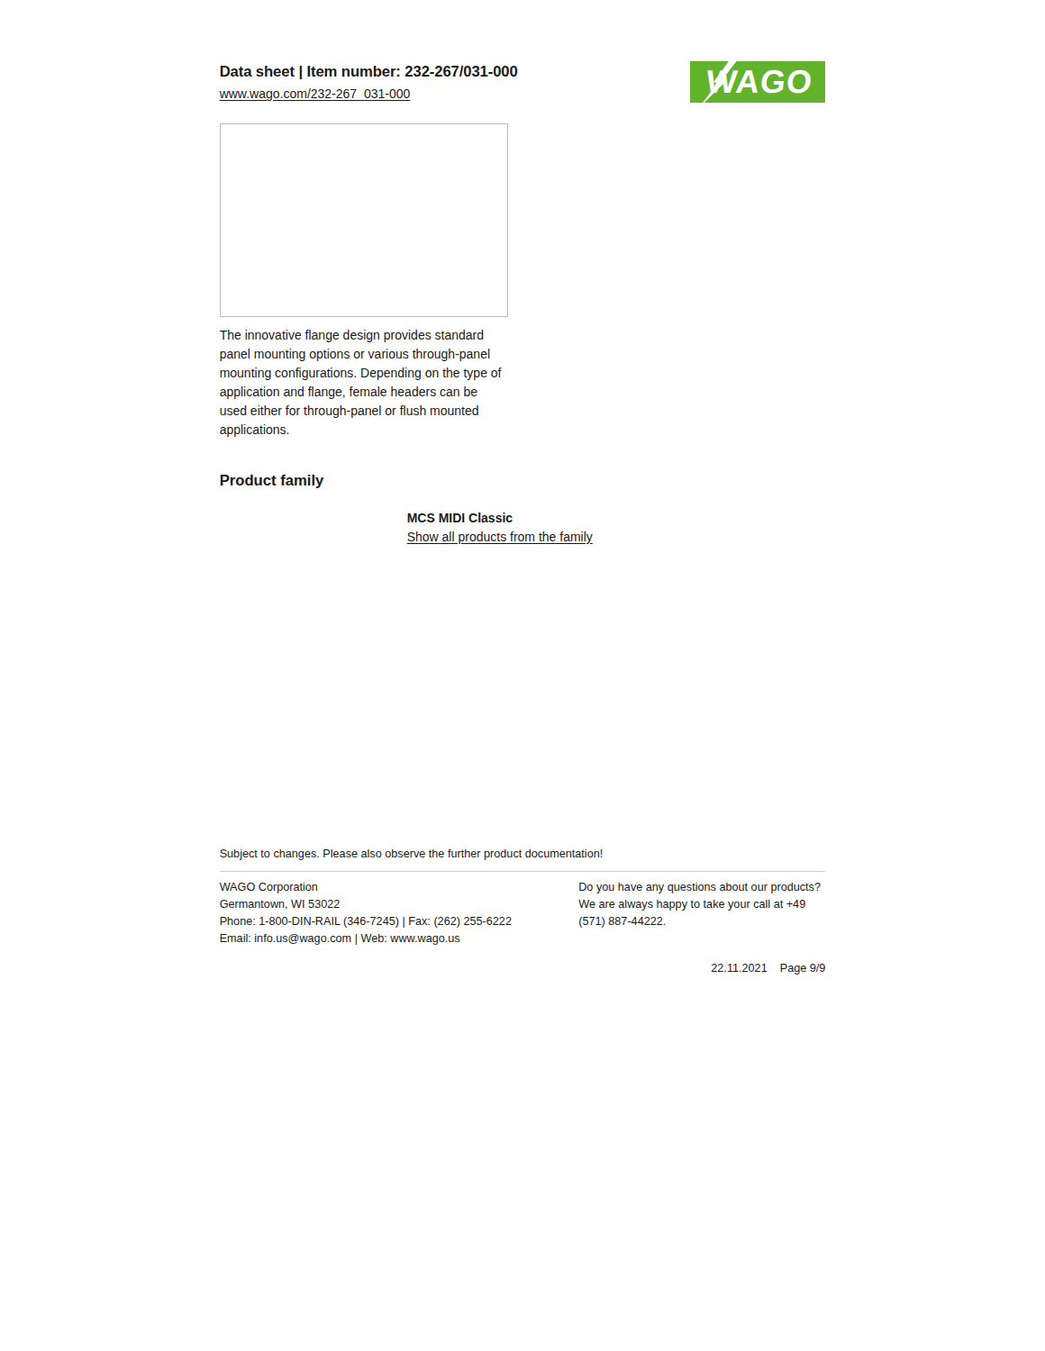Data sheet | Item number: 232-267/031-000
www.wago.com/232-267_031-000
WAGO
The innovative flange design provides standard panel mounting options or various through-panel mounting configurations. Depending on the type of application and flange, female headers can be used either for through-panel or flush mounted applications.
Product family
MCS MIDI Classic
Show all products from the family
Subject to changes. Please also observe the further product documentation!
WAGO Corporation
Germantown, WI 53022
Phone: 1-800-DIN-RAIL (346-7245) | Fax: (262) 255-6222
Email: info.us@wago.com | Web: www.wago.us
Do you have any questions about our products?
We are always happy to take your call at +49 (571) 887-44222.
22.11.2021 Page 9/9